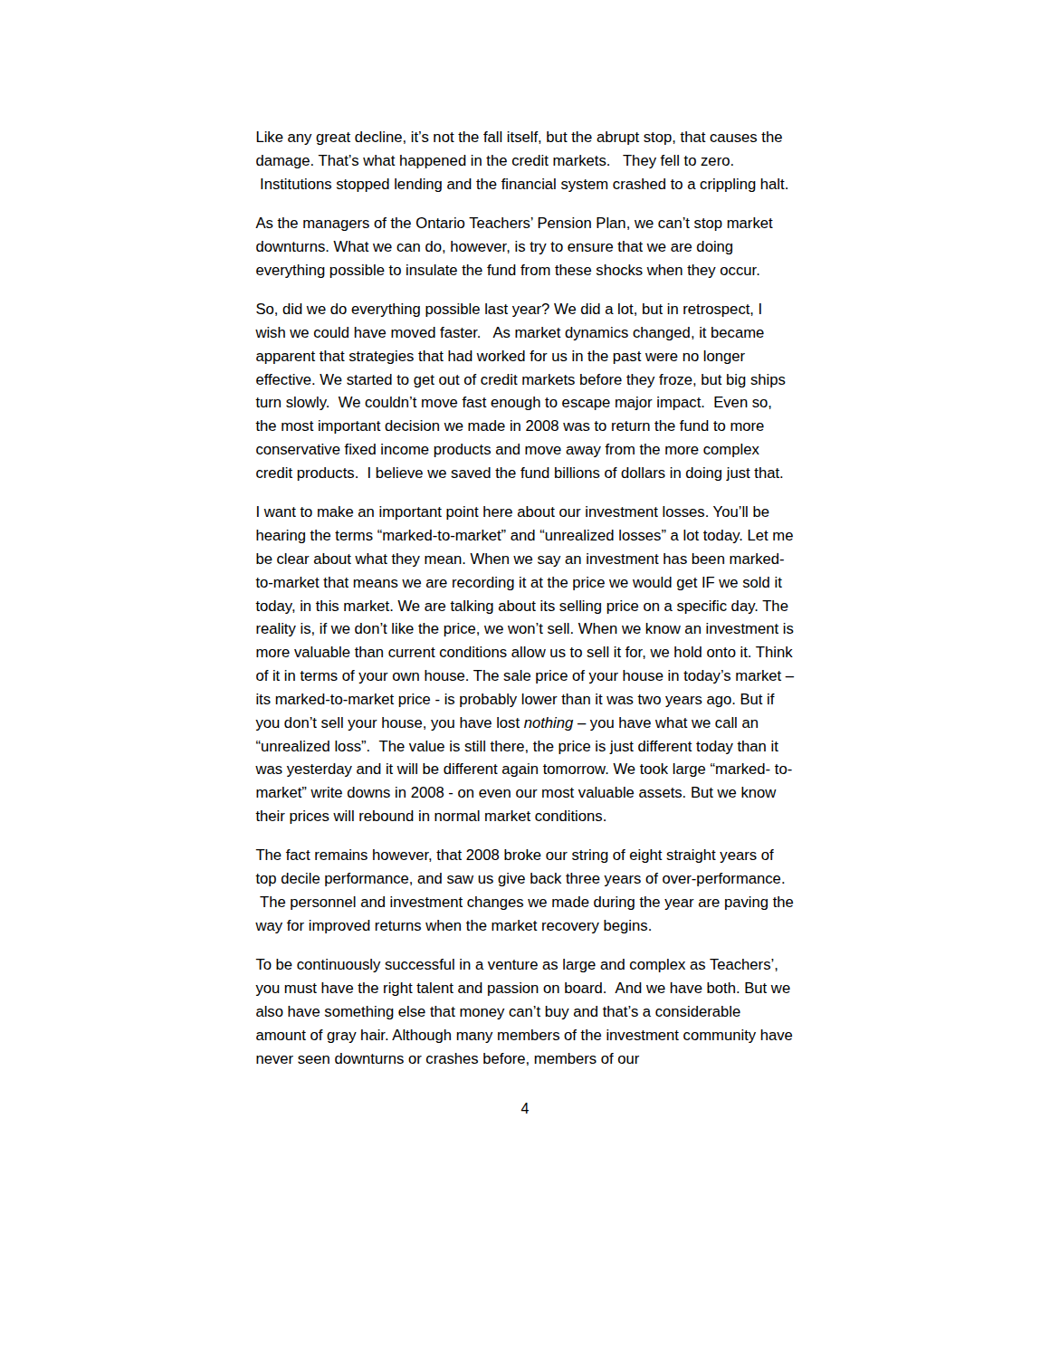Like any great decline, it’s not the fall itself, but the abrupt stop, that causes the damage. That’s what happened in the credit markets. They fell to zero. Institutions stopped lending and the financial system crashed to a crippling halt.
As the managers of the Ontario Teachers’ Pension Plan, we can’t stop market downturns. What we can do, however, is try to ensure that we are doing everything possible to insulate the fund from these shocks when they occur.
So, did we do everything possible last year? We did a lot, but in retrospect, I wish we could have moved faster. As market dynamics changed, it became apparent that strategies that had worked for us in the past were no longer effective. We started to get out of credit markets before they froze, but big ships turn slowly. We couldn’t move fast enough to escape major impact. Even so, the most important decision we made in 2008 was to return the fund to more conservative fixed income products and move away from the more complex credit products. I believe we saved the fund billions of dollars in doing just that.
I want to make an important point here about our investment losses. You’ll be hearing the terms “marked-to-market” and “unrealized losses” a lot today. Let me be clear about what they mean. When we say an investment has been marked-to-market that means we are recording it at the price we would get IF we sold it today, in this market. We are talking about its selling price on a specific day. The reality is, if we don’t like the price, we won’t sell. When we know an investment is more valuable than current conditions allow us to sell it for, we hold onto it. Think of it in terms of your own house. The sale price of your house in today’s market – its marked-to-market price - is probably lower than it was two years ago. But if you don’t sell your house, you have lost nothing – you have what we call an “unrealized loss”. The value is still there, the price is just different today than it was yesterday and it will be different again tomorrow. We took large “marked- to-market” write downs in 2008 - on even our most valuable assets. But we know their prices will rebound in normal market conditions.
The fact remains however, that 2008 broke our string of eight straight years of top decile performance, and saw us give back three years of over-performance. The personnel and investment changes we made during the year are paving the way for improved returns when the market recovery begins.
To be continuously successful in a venture as large and complex as Teachers’, you must have the right talent and passion on board. And we have both. But we also have something else that money can’t buy and that’s a considerable amount of gray hair. Although many members of the investment community have never seen downturns or crashes before, members of our
4